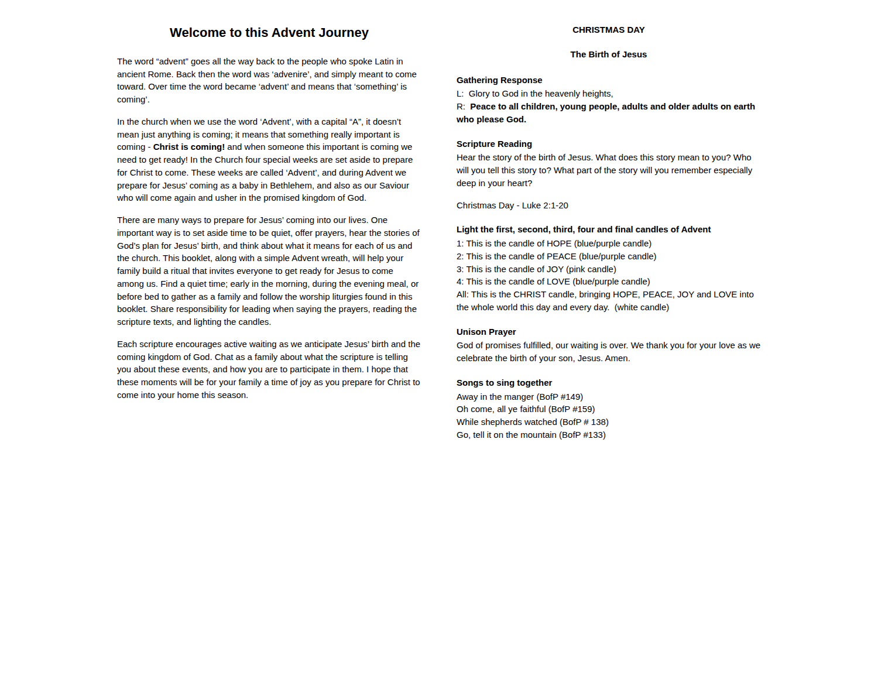Welcome to this Advent Journey
The word “advent” goes all the way back to the people who spoke Latin in ancient Rome. Back then the word was ‘advenire’, and simply meant to come toward. Over time the word became ‘advent’ and means that ‘something’ is coming’.
In the church when we use the word ‘Advent’, with a capital “A”, it doesn’t mean just anything is coming; it means that something really important is coming - Christ is coming! and when someone this important is coming we need to get ready! In the Church four special weeks are set aside to prepare for Christ to come. These weeks are called ‘Advent’, and during Advent we prepare for Jesus’ coming as a baby in Bethlehem, and also as our Saviour who will come again and usher in the promised kingdom of God.
There are many ways to prepare for Jesus’ coming into our lives. One important way is to set aside time to be quiet, offer prayers, hear the stories of God’s plan for Jesus’ birth, and think about what it means for each of us and the church. This booklet, along with a simple Advent wreath, will help your family build a ritual that invites everyone to get ready for Jesus to come among us. Find a quiet time; early in the morning, during the evening meal, or before bed to gather as a family and follow the worship liturgies found in this booklet. Share responsibility for leading when saying the prayers, reading the scripture texts, and lighting the candles.
Each scripture encourages active waiting as we anticipate Jesus’ birth and the coming kingdom of God. Chat as a family about what the scripture is telling you about these events, and how you are to participate in them. I hope that these moments will be for your family a time of joy as you prepare for Christ to come into your home this season.
CHRISTMAS DAY
The Birth of Jesus
Gathering Response
L: Glory to God in the heavenly heights,
R: Peace to all children, young people, adults and older adults on earth who please God.
Scripture Reading
Hear the story of the birth of Jesus. What does this story mean to you? Who will you tell this story to? What part of the story will you remember especially deep in your heart?
Christmas Day - Luke 2:1-20
Light the first, second, third, four and final candles of Advent
1: This is the candle of HOPE (blue/purple candle)
2: This is the candle of PEACE (blue/purple candle)
3: This is the candle of JOY (pink candle)
4: This is the candle of LOVE (blue/purple candle)
All: This is the CHRIST candle, bringing HOPE, PEACE, JOY and LOVE into the whole world this day and every day. (white candle)
Unison Prayer
God of promises fulfilled, our waiting is over. We thank you for your love as we celebrate the birth of your son, Jesus. Amen.
Songs to sing together
Away in the manger (BofP #149)
Oh come, all ye faithful (BofP #159)
While shepherds watched (BofP # 138)
Go, tell it on the mountain (BofP #133)